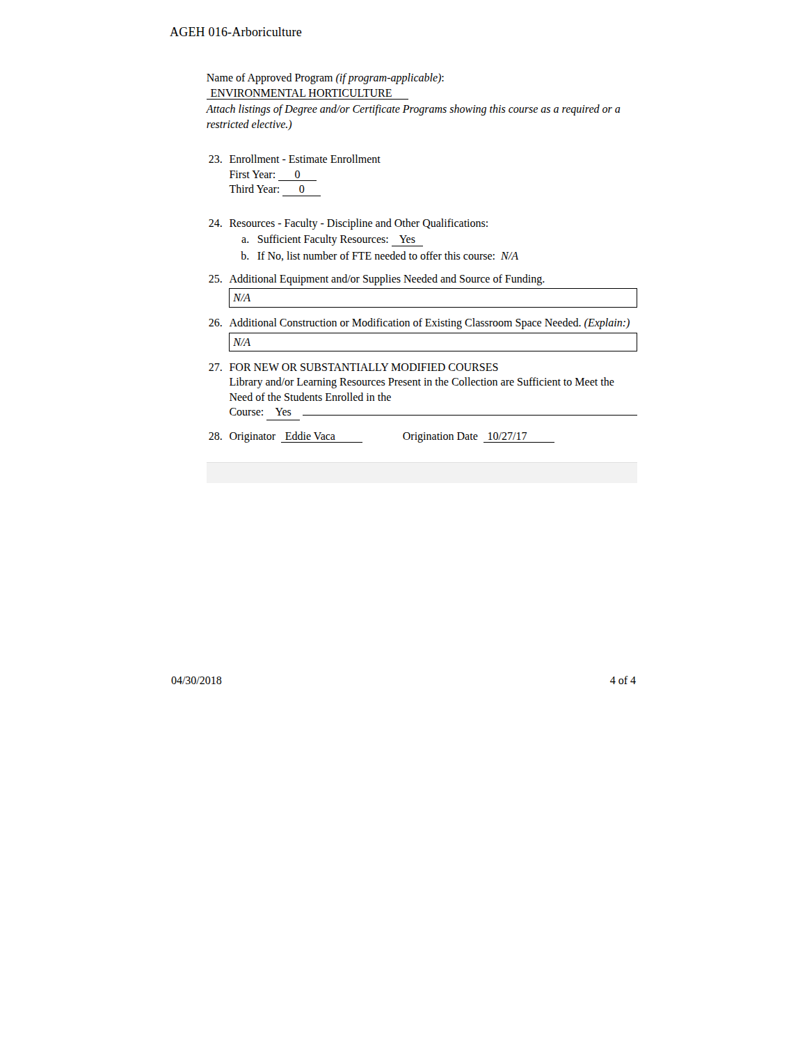AGEH 016-Arboriculture
Name of Approved Program (if program-applicable): ENVIRONMENTAL HORTICULTURE
Attach listings of Degree and/or Certificate Programs showing this course as a required or a restricted elective.)
23. Enrollment - Estimate Enrollment
First Year: 0
Third Year: 0
24. Resources - Faculty - Discipline and Other Qualifications:
a. Sufficient Faculty Resources: Yes
b. If No, list number of FTE needed to offer this course: N/A
25. Additional Equipment and/or Supplies Needed and Source of Funding.
N/A
26. Additional Construction or Modification of Existing Classroom Space Needed. (Explain:)
N/A
27. FOR NEW OR SUBSTANTIALLY MODIFIED COURSES
Library and/or Learning Resources Present in the Collection are Sufficient to Meet the Need of the Students Enrolled in the
Course: Yes
28. Originator Eddie Vaca Origination Date 10/27/17
04/30/2018
4 of 4